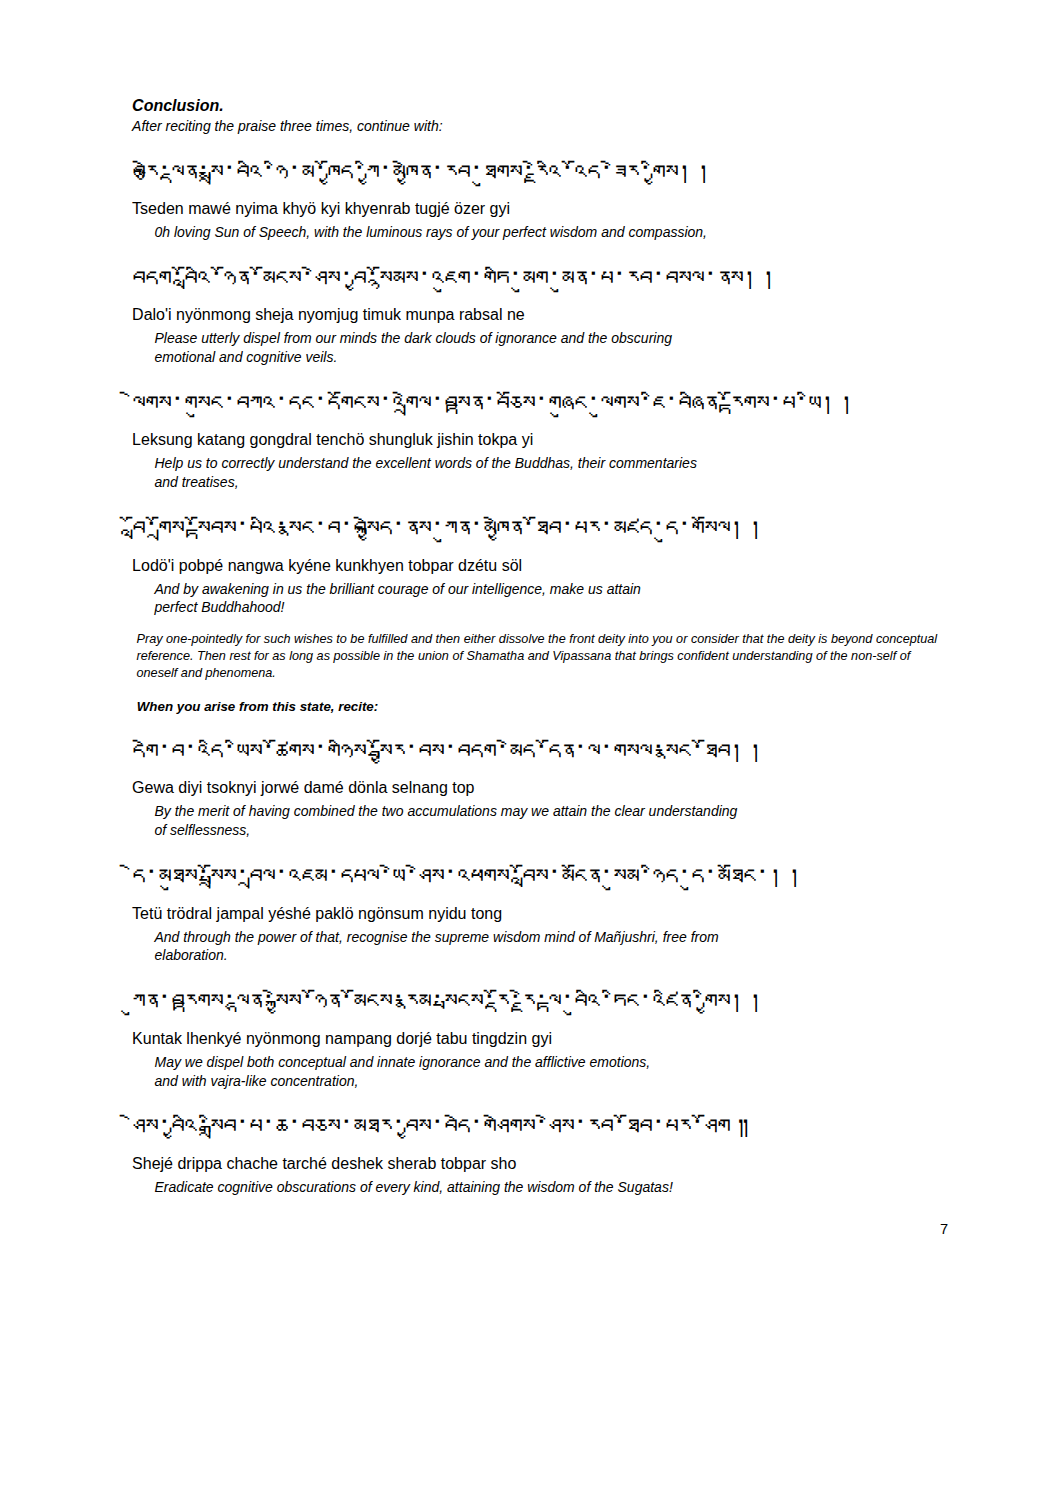Conclusion.
After reciting the praise three times, continue with:
བརྩེ་ལྡན་སྨྲ་བའི་ཉི་མ་ཁྱོད་ཀྱི་མཁྱེན་རབ་ཐུགས་རྗེའི་འོད་ཟེར་གྱིས། །
Tseden mawé nyima khyö kyi khyenrab tugjé özer gyi
0h loving Sun of Speech, with the luminous rays of your perfect wisdom and compassion,
བདག་བློའི་ཉོན་མོངས་ཤེས་བྱ་སྙོམས་འཇུག་གཏི་མུག་མུན་པ་རབ་བསལ་ནས། །
Dalo'i nyönmong sheja nyomjug timuk munpa rabsal ne
Please utterly dispel from our minds the dark clouds of ignorance and the obscuring
emotional and cognitive veils.
ལེགས་གསུང་བཀའ་དང་དགོངས་འགྲེལ་བསྟན་བཅོས་གཞུང་ལུགས་ཇི་བཞིན་རྟོགས་པ་ཡི། །
Leksung katang gongdral tenchö shungluk jishin tokpa yi
Help us to correctly understand the excellent words of the Buddhas, their commentaries
and treatises,
བློ་གྲོས་སྟོབས་པའི་སྣང་བ་བསྐྱེད་ནས་ཀུན་མཁྱེན་ཐོབ་པར་མཛད་དུ་གསོལ། །
Lodö'i pobpé nangwa kyéne kunkhyen tobpar dzétu söl
And by awakening in us the brilliant courage of our intelligence, make us attain
perfect Buddhahood!
Pray one-pointedly for such wishes to be fulfilled and then either dissolve the front deity into you or consider that the deity is beyond conceptual reference. Then rest for as long as possible in the union of Shamatha and Vipassana that brings confident understanding of the non-self of oneself and phenomena.
When you arise from this state, recite:
དགེ་བ་འདི་ཡིས་ཚོགས་གཉིས་སྦྱོར་བས་བདག་མེད་དོན་ལ་གསལ་སྣང་ཐོབ། །
Gewa diyi tsoknyi jorwé damé dönla selnang top
By the merit of having combined the two accumulations may we attain the clear understanding
of selflessness,
དེ་མཐུས་སྤྲོས་བྲལ་འཇམ་དཔལ་ཡེ་ཤེས་འཕགས་བློས་མངོན་སུམ་ཉིད་དུ་མཐོང་། །
Tetü trödral jampal yéshé paklö ngönsum nyidu tong
And through the power of that, recognise the supreme wisdom mind of Mañjushri, free from
elaboration.
ཀུན་བརྟགས་ལྷན་སྐྱེས་ཉོན་མོངས་རྣམ་སྤངས་རྡོ་རྗེ་ལྟ་བུའི་ཏིང་འཛིན་གྱིས། །
Kuntak lhenkyé nyönmong nampang dorjé tabu tingdzin gyi
May we dispel both conceptual and innate ignorance and the afflictive emotions,
and with vajra-like concentration,
ཤེས་བྱའི་སྒྲིབ་པ་ཆ་བཅས་མཐར་བྱས་བདེ་གཤེགས་ཤེས་རབ་ཐོབ་པར་ཤོག ༎
Shejé drippa chache tarché deshek sherab tobpar sho
Eradicate cognitive obscurations of every kind, attaining the wisdom of the Sugatas!
7